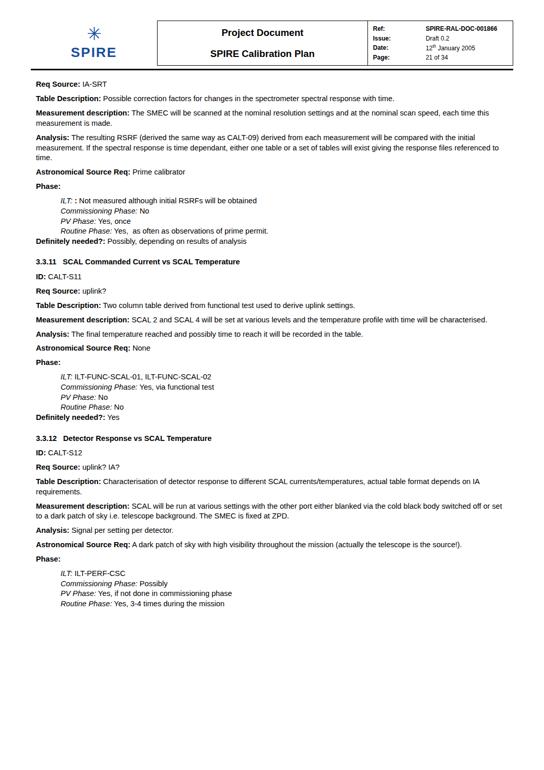| ✳ SPIRE | Project Document SPIRE Calibration Plan | / Ref: / SPIRE-RAL-DOC-001866 / / Issue: / Draft 0.2 / / Date: / 12 th January 2005 / / Page: / 21 of 34 / |
Req Source: IA-SRT
Table Description: Possible correction factors for changes in the spectrometer spectral response with time.
Measurement description: The SMEC will be scanned at the nominal resolution settings and at the nominal scan speed, each time this measurement is made.
Analysis: The resulting RSRF (derived the same way as CALT-09) derived from each measurement will be compared with the initial measurement. If the spectral response is time dependant, either one table or a set of tables will exist giving the response files referenced to time.
Astronomical Source Req: Prime calibrator
Phase:
ILT: : Not measured although initial RSRFs will be obtained
Commissioning Phase: No
PV Phase: Yes, once
Routine Phase: Yes, as often as observations of prime permit.
Definitely needed?: Possibly, depending on results of analysis
3.3.11 SCAL Commanded Current vs SCAL Temperature
ID: CALT-S11
Req Source: uplink?
Table Description: Two column table derived from functional test used to derive uplink settings.
Measurement description: SCAL 2 and SCAL 4 will be set at various levels and the temperature profile with time will be characterised.
Analysis: The final temperature reached and possibly time to reach it will be recorded in the table.
Astronomical Source Req: None
Phase:
ILT: ILT-FUNC-SCAL-01, ILT-FUNC-SCAL-02
Commissioning Phase: Yes, via functional test
PV Phase: No
Routine Phase: No
Definitely needed?: Yes
3.3.12 Detector Response vs SCAL Temperature
ID: CALT-S12
Req Source: uplink? IA?
Table Description: Characterisation of detector response to different SCAL currents/temperatures, actual table format depends on IA requirements.
Measurement description: SCAL will be run at various settings with the other port either blanked via the cold black body switched off or set to a dark patch of sky i.e. telescope background. The SMEC is fixed at ZPD.
Analysis: Signal per setting per detector.
Astronomical Source Req: A dark patch of sky with high visibility throughout the mission (actually the telescope is the source!).
Phase:
ILT: ILT-PERF-CSC
Commissioning Phase: Possibly
PV Phase: Yes, if not done in commissioning phase
Routine Phase: Yes, 3-4 times during the mission